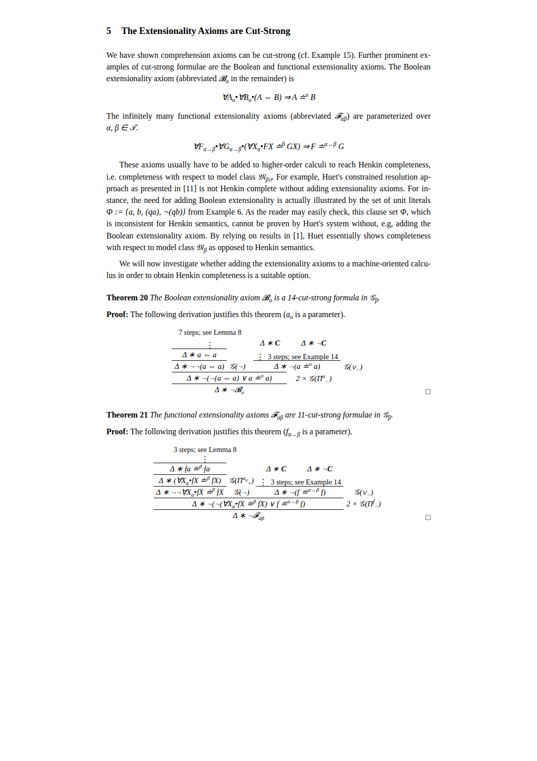5 The Extensionality Axioms are Cut-Strong
We have shown comprehension axioms can be cut-strong (cf. Example 15). Further prominent examples of cut-strong formulae are the Boolean and functional extensionality axioms. The Boolean extensionality axiom (abbreviated 𝓑o in the remainder) is
∀Ao•∀Bo•(A ⇔ B) ⇒ A ≐o B
The infinitely many functional extensionality axioms (abbreviated 𝓕αβ) are parameterized over α, β ∈ 𝒯.
∀Fα→β•∀Gα→β•(∀Xα•FX ≐β GX) ⇒ F ≐α→β G
These axioms usually have to be added to higher-order calculi to reach Henkin completeness, i.e. completeness with respect to model class 𝔐β𝔦𝔩. For example, Huet's constrained resolution approach as presented in [11] is not Henkin complete without adding extensionality axioms. For instance, the need for adding Boolean extensionality is actually illustrated by the set of unit literals Φ := {a, b, (qa), ¬(qb)} from Example 6. As the reader may easily check, this clause set Φ, which is inconsistent for Henkin semantics, cannot be proven by Huet's system without, e.g, adding the Boolean extensionality axiom. By relying on results in [1], Huet essentially shows completeness with respect to model class 𝔐β as opposed to Henkin semantics.
We will now investigate whether adding the extensionality axioms to a machine-oriented calculus in order to obtain Henkin completeness is a suitable option.
Theorem 20 The Boolean extensionality axiom 𝓑o is a 14-cut-strong formula in 𝒢β.
Proof: The following derivation justifies this theorem (ao is a parameter).
| 7 steps; see Lemma 8 | | | |
| ⋮ | | Δ ∗ C | Δ ∗ ¬ C |
| Δ ∗ a ⇔ a | 𝒢(¬) | | ⋮ 3 steps; see Example 14 |
| Δ ∗ ¬¬(a ⇔ a) | | Δ ∗ ¬(a ≐ o a) | 𝒢(∨ − ) |
| Δ ∗ ¬(¬(a ⇔ a) ∨ a ≐ o a) | 2 × 𝒢(Π a − ) |
| Δ ∗ ¬𝓑 o | |
□
Theorem 21 The functional extensionality axioms 𝓕αβ are 11-cut-strong formulae in 𝒢β.
Proof: The following derivation justifies this theorem (fα→β is a parameter).
| 3 steps; see Lemma 8 | | | |
| ⋮ | | | |
| Δ ∗ fa ≐ β fa | 𝒢(Π a α + ) | Δ ∗ C | Δ ∗ ¬ C | |
| Δ ∗ (∀X α • fX ≐ β fX) | ⋮ 3 steps; see Example 14 | |
| Δ ∗ ¬¬∀X α • fX ≐ β fX | 𝒢(¬) | Δ ∗ ¬(f ≐ α→β f) | 𝒢(∨ − ) |
| Δ ∗ ¬(¬(∀X α • fX ≐ β fX) ∨ f ≐ α→β f) | 2 × 𝒢(Π f − ) |
| Δ ∗ ¬𝓕 αβ | |
□